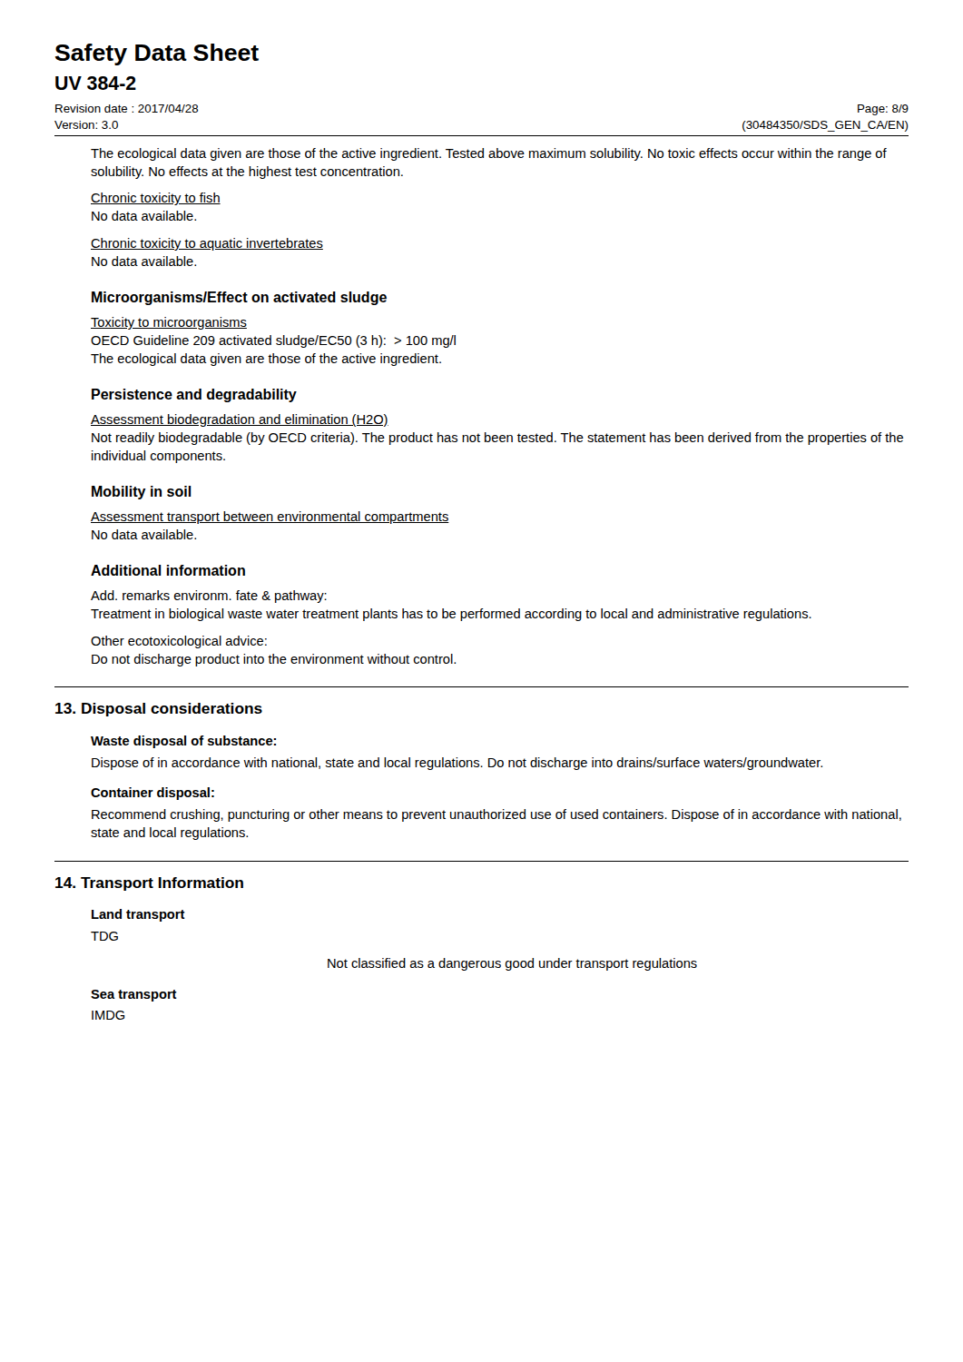Safety Data Sheet
UV 384-2
Revision date : 2017/04/28
Version: 3.0
Page: 8/9
(30484350/SDS_GEN_CA/EN)
The ecological data given are those of the active ingredient. Tested above maximum solubility. No toxic effects occur within the range of solubility. No effects at the highest test concentration.
Chronic toxicity to fish
No data available.
Chronic toxicity to aquatic invertebrates
No data available.
Microorganisms/Effect on activated sludge
Toxicity to microorganisms
OECD Guideline 209 activated sludge/EC50 (3 h): > 100 mg/l
The ecological data given are those of the active ingredient.
Persistence and degradability
Assessment biodegradation and elimination (H2O)
Not readily biodegradable (by OECD criteria). The product has not been tested. The statement has been derived from the properties of the individual components.
Mobility in soil
Assessment transport between environmental compartments
No data available.
Additional information
Add. remarks environm. fate & pathway:
Treatment in biological waste water treatment plants has to be performed according to local and administrative regulations.
Other ecotoxicological advice:
Do not discharge product into the environment without control.
13. Disposal considerations
Waste disposal of substance:
Dispose of in accordance with national, state and local regulations. Do not discharge into drains/surface waters/groundwater.
Container disposal:
Recommend crushing, puncturing or other means to prevent unauthorized use of used containers. Dispose of in accordance with national, state and local regulations.
14. Transport Information
Land transport
TDG
Not classified as a dangerous good under transport regulations
Sea transport
IMDG